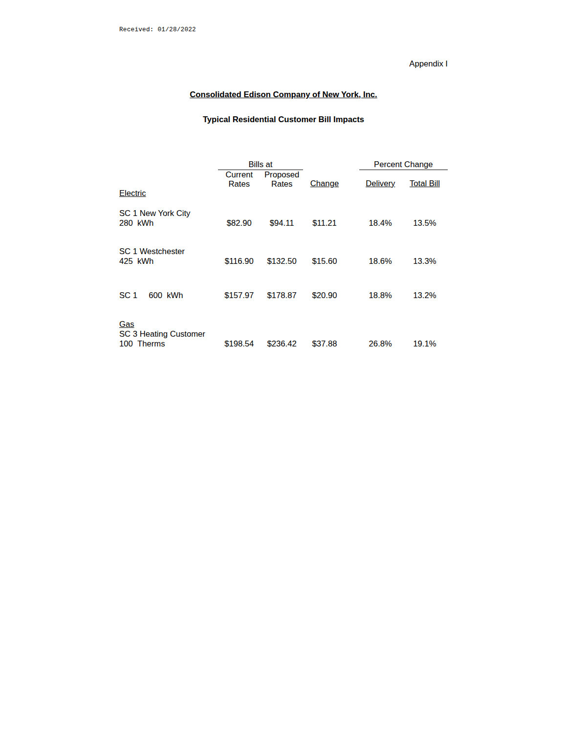Received: 01/28/2022
Appendix I
Consolidated Edison Company of New York, Inc.
Typical Residential Customer Bill Impacts
| | Bills at | | | Percent Change |
| | Current Rates | Proposed Rates | Change | | Delivery | Total Bill |
| Electric | | | | | | |
| SC 1 New York City | | | | | | |
| 280 kWh | $82.90 | $94.11 | $11.21 | | 18.4% | 13.5% |
| SC 1 Westchester | | | | | | |
| 425 kWh | $116.90 | $132.50 | $15.60 | | 18.6% | 13.3% |
| SC 1 600 kWh | $157.97 | $178.87 | $20.90 | | 18.8% | 13.2% |
| Gas | | | | | | |
| SC 3 Heating Customer | | | | | | |
| 100 Therms | $198.54 | $236.42 | $37.88 | | 26.8% | 19.1% |